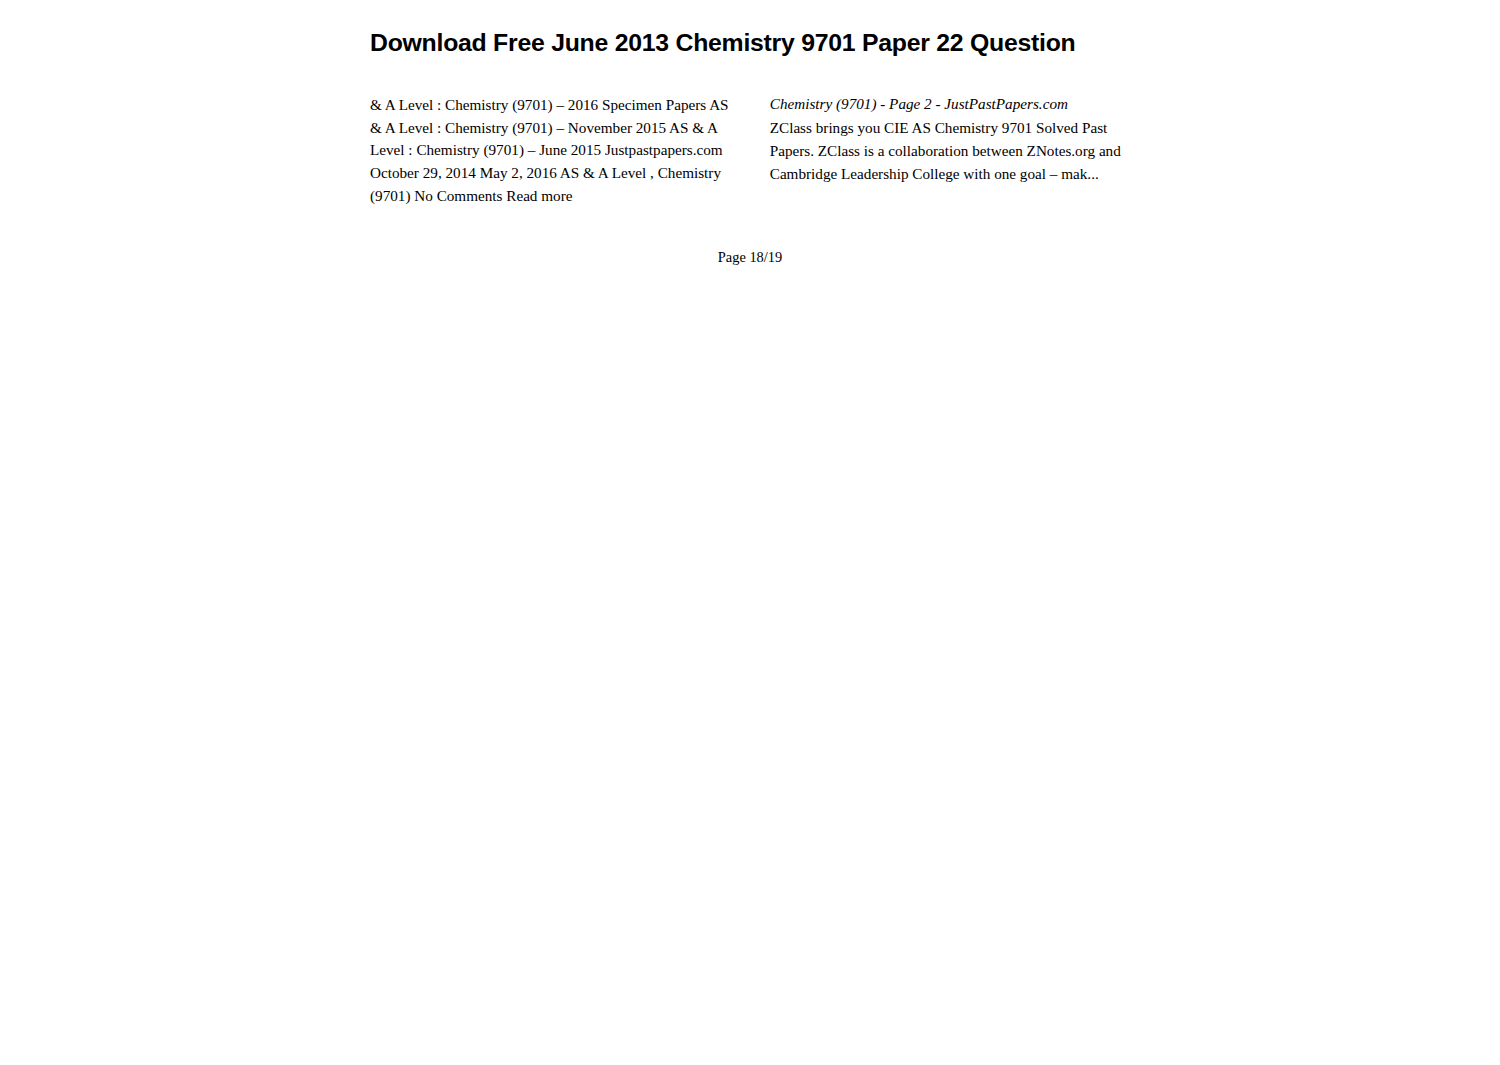Download Free June 2013 Chemistry 9701 Paper 22 Question
& A Level : Chemistry (9701) – 2016 Specimen Papers AS & A Level : Chemistry (9701) – November 2015 AS & A Level : Chemistry (9701) – June 2015 Justpastpapers.com October 29, 2014 May 2, 2016 AS & A Level , Chemistry (9701) No Comments Read more
Chemistry (9701) - Page 2 - JustPastPapers.com
ZClass brings you CIE AS Chemistry 9701 Solved Past Papers. ZClass is a collaboration between ZNotes.org and Cambridge Leadership College with one goal – mak...
Page 18/19